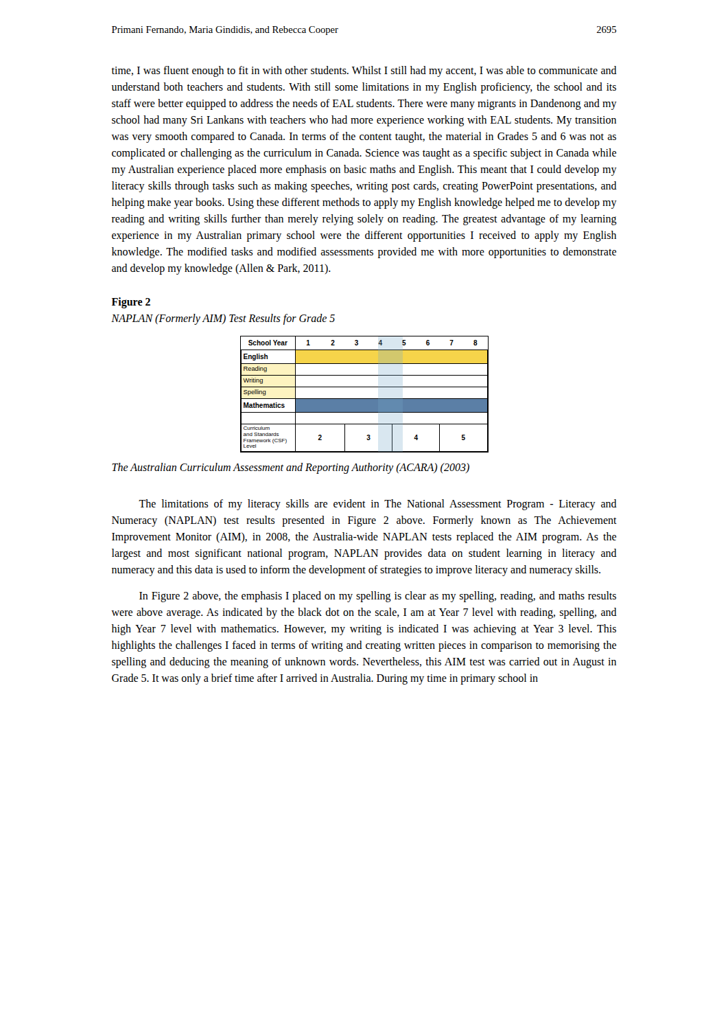Primani Fernando, Maria Gindidis, and Rebecca Cooper 2695
time, I was fluent enough to fit in with other students. Whilst I still had my accent, I was able to communicate and understand both teachers and students. With still some limitations in my English proficiency, the school and its staff were better equipped to address the needs of EAL students. There were many migrants in Dandenong and my school had many Sri Lankans with teachers who had more experience working with EAL students. My transition was very smooth compared to Canada. In terms of the content taught, the material in Grades 5 and 6 was not as complicated or challenging as the curriculum in Canada. Science was taught as a specific subject in Canada while my Australian experience placed more emphasis on basic maths and English. This meant that I could develop my literacy skills through tasks such as making speeches, writing post cards, creating PowerPoint presentations, and helping make year books. Using these different methods to apply my English knowledge helped me to develop my reading and writing skills further than merely relying solely on reading. The greatest advantage of my learning experience in my Australian primary school were the different opportunities I received to apply my English knowledge. The modified tasks and modified assessments provided me with more opportunities to demonstrate and develop my knowledge (Allen & Park, 2011).
Figure 2
NAPLAN (Formerly AIM) Test Results for Grade 5
| School Year | 1 | 2 | 3 | 4 | 5 | 6 | 7 | 8 |
| English | |
| Reading | |
| Writing | |
| Spelling | |
| Mathematics | |
| Curriculum and Standards Framework (CSF) Level | 2 | 3 | 4 | 5 |
The Australian Curriculum Assessment and Reporting Authority (ACARA) (2003)
The limitations of my literacy skills are evident in The National Assessment Program - Literacy and Numeracy (NAPLAN) test results presented in Figure 2 above. Formerly known as The Achievement Improvement Monitor (AIM), in 2008, the Australia-wide NAPLAN tests replaced the AIM program. As the largest and most significant national program, NAPLAN provides data on student learning in literacy and numeracy and this data is used to inform the development of strategies to improve literacy and numeracy skills.
In Figure 2 above, the emphasis I placed on my spelling is clear as my spelling, reading, and maths results were above average. As indicated by the black dot on the scale, I am at Year 7 level with reading, spelling, and high Year 7 level with mathematics. However, my writing is indicated I was achieving at Year 3 level. This highlights the challenges I faced in terms of writing and creating written pieces in comparison to memorising the spelling and deducing the meaning of unknown words. Nevertheless, this AIM test was carried out in August in Grade 5. It was only a brief time after I arrived in Australia. During my time in primary school in